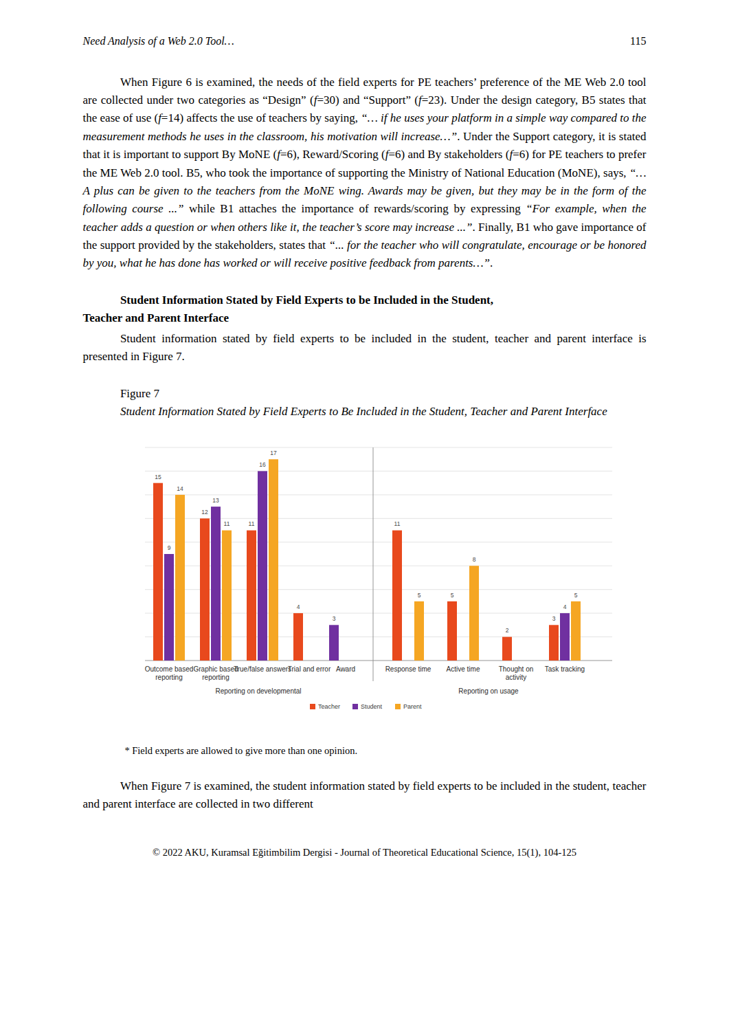Need Analysis of a Web 2.0 Tool… 115
When Figure 6 is examined, the needs of the field experts for PE teachers’ preference of the ME Web 2.0 tool are collected under two categories as “Design” (f=30) and “Support” (f=23). Under the design category, B5 states that the ease of use (f=14) affects the use of teachers by saying, “… if he uses your platform in a simple way compared to the measurement methods he uses in the classroom, his motivation will increase…”. Under the Support category, it is stated that it is important to support By MoNE (f=6), Reward/Scoring (f=6) and By stakeholders (f=6) for PE teachers to prefer the ME Web 2.0 tool. B5, who took the importance of supporting the Ministry of National Education (MoNE), says, “… A plus can be given to the teachers from the MoNE wing. Awards may be given, but they may be in the form of the following course ...” while B1 attaches the importance of rewards/scoring by expressing “For example, when the teacher adds a question or when others like it, the teacher’s score may increase ...”. Finally, B1 who gave importance of the support provided by the stakeholders, states that “... for the teacher who will congratulate, encourage or be honored by you, what he has done has worked or will receive positive feedback from parents…”.
Student Information Stated by Field Experts to be Included in the Student,
Teacher and Parent Interface
Student information stated by field experts to be included in the student, teacher and parent interface is presented in Figure 7.
Figure 7
Student Information Stated by Field Experts to Be Included in the Student, Teacher and Parent Interface
Group 1: Outcome based reporting (T=15, S=9, P=14) 15 9 14 12 13 11 11 16 17 4 3 11 5 5 8 2 3 4 5 Outcome based reporting Graphic based reporting True/false answers Trial and error Award Response time Active time Thought on activity Task tracking Reporting on developmental Reporting on usage Teacher Student Parent
* Field experts are allowed to give more than one opinion.
When Figure 7 is examined, the student information stated by field experts to be included in the student, teacher and parent interface are collected in two different
© 2022 AKU, Kuramsal Eğitimbilim Dergisi - Journal of Theoretical Educational Science, 15(1), 104-125